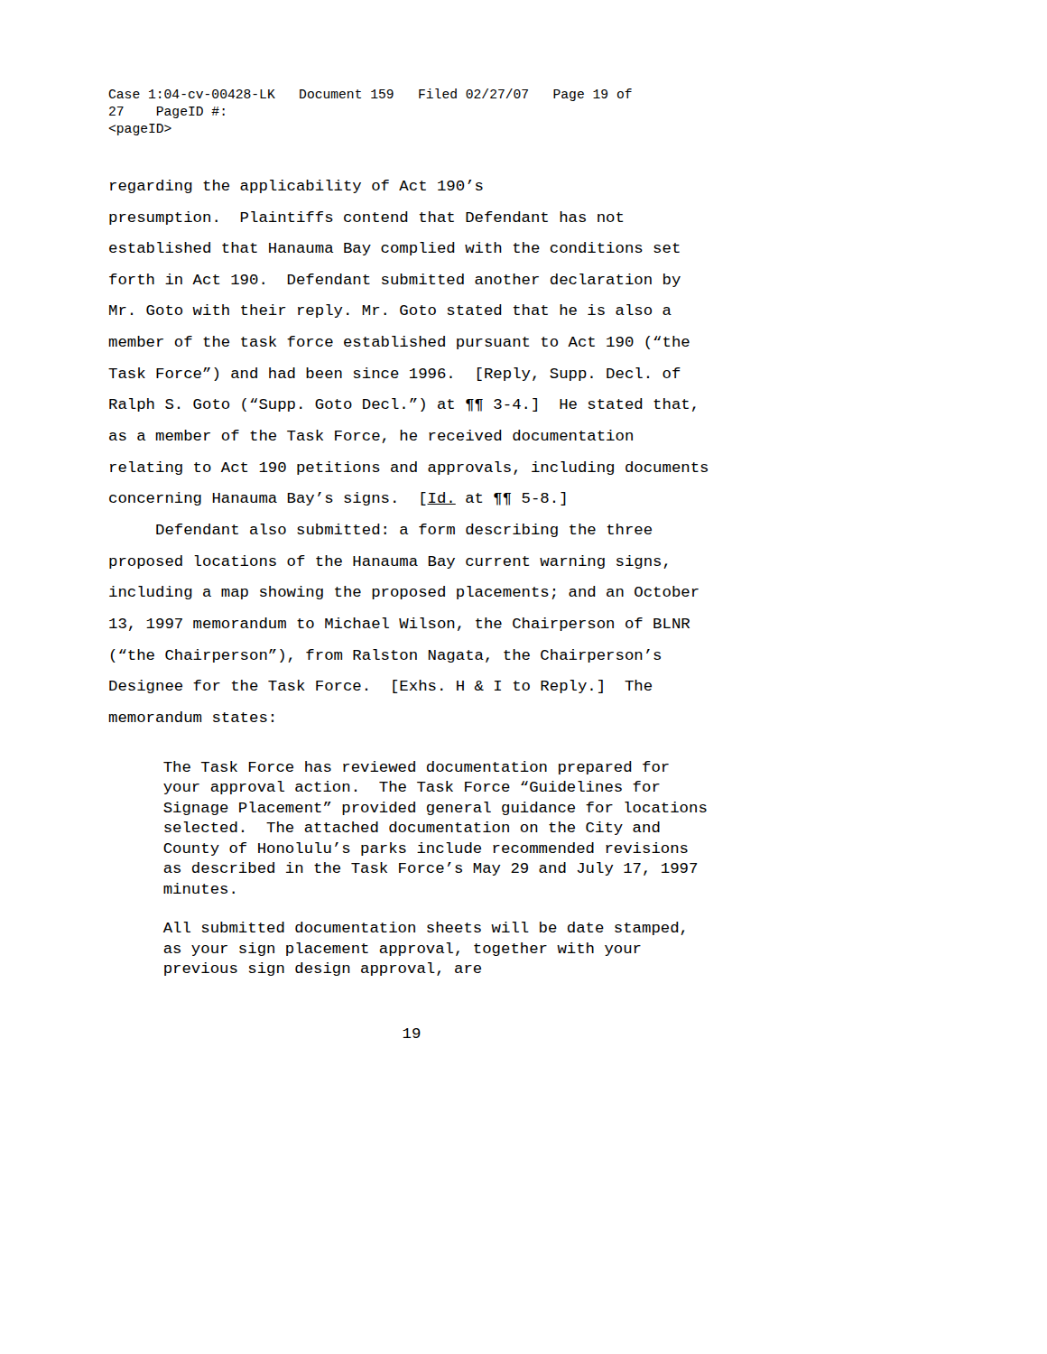Case 1:04-cv-00428-LK Document 159 Filed 02/27/07 Page 19 of 27 PageID #:
<pageID>
regarding the applicability of Act 190’s presumption. Plaintiffs contend that Defendant has not established that Hanauma Bay complied with the conditions set forth in Act 190. Defendant submitted another declaration by Mr. Goto with their reply. Mr. Goto stated that he is also a member of the task force established pursuant to Act 190 (“the Task Force”) and had been since 1996. [Reply, Supp. Decl. of Ralph S. Goto (“Supp. Goto Decl.”) at ¶¶ 3-4.] He stated that, as a member of the Task Force, he received documentation relating to Act 190 petitions and approvals, including documents concerning Hanauma Bay’s signs. [Id. at ¶¶ 5-8.]
Defendant also submitted: a form describing the three proposed locations of the Hanauma Bay current warning signs, including a map showing the proposed placements; and an October 13, 1997 memorandum to Michael Wilson, the Chairperson of BLNR (“the Chairperson”), from Ralston Nagata, the Chairperson’s Designee for the Task Force. [Exhs. H & I to Reply.] The memorandum states:
The Task Force has reviewed documentation prepared for your approval action. The Task Force “Guidelines for Signage Placement” provided general guidance for locations selected. The attached documentation on the City and County of Honolulu’s parks include recommended revisions as described in the Task Force’s May 29 and July 17, 1997 minutes.
All submitted documentation sheets will be date stamped, as your sign placement approval, together with your previous sign design approval, are
19